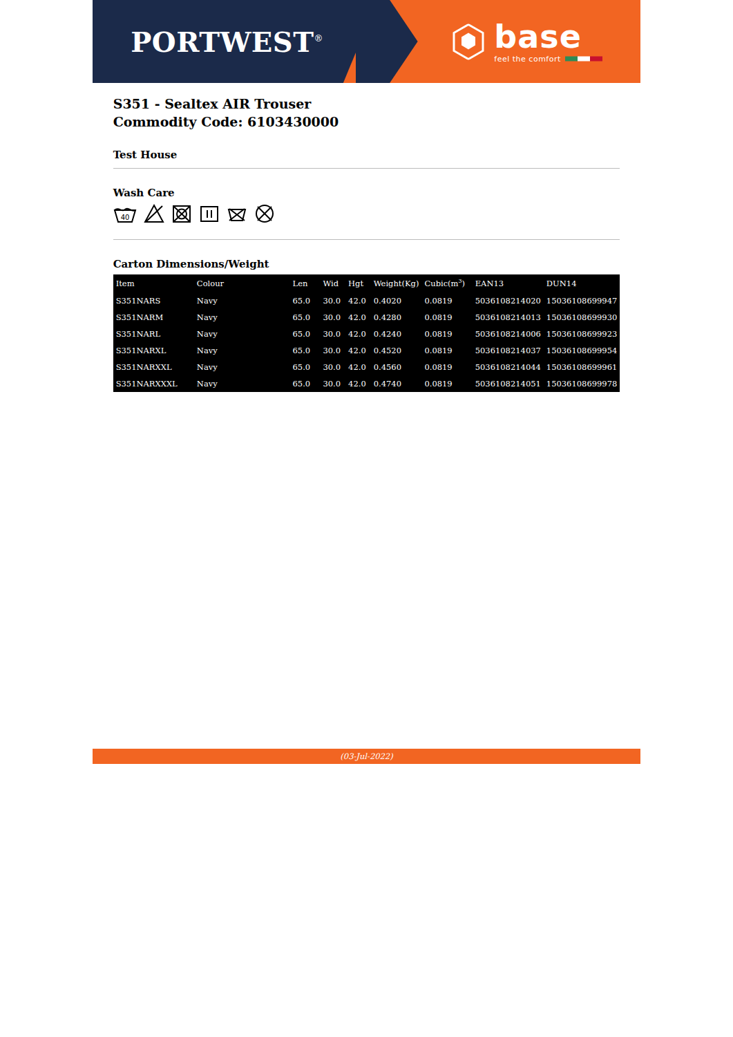PORTWEST®
base
feel the comfort
S351 - Sealtex AIR Trouser
Commodity Code: 6103430000
Test House
Wash Care
40
Carton Dimensions/Weight
| Item | Colour | Len | Wid | Hgt | Weight(Kg) | Cubic(m 3 ) | EAN13 | DUN14 |
| --- | --- | --- | --- | --- | --- | --- | --- | --- |
| S351NARS | Navy | 65.0 | 30.0 | 42.0 | 0.4020 | 0.0819 | 5036108214020 | 15036108699947 |
| S351NARM | Navy | 65.0 | 30.0 | 42.0 | 0.4280 | 0.0819 | 5036108214013 | 15036108699930 |
| S351NARL | Navy | 65.0 | 30.0 | 42.0 | 0.4240 | 0.0819 | 5036108214006 | 15036108699923 |
| S351NARXL | Navy | 65.0 | 30.0 | 42.0 | 0.4520 | 0.0819 | 5036108214037 | 15036108699954 |
| S351NARXXL | Navy | 65.0 | 30.0 | 42.0 | 0.4560 | 0.0819 | 5036108214044 | 15036108699961 |
| S351NARXXXL | Navy | 65.0 | 30.0 | 42.0 | 0.4740 | 0.0819 | 5036108214051 | 15036108699978 |
(03-Jul-2022)